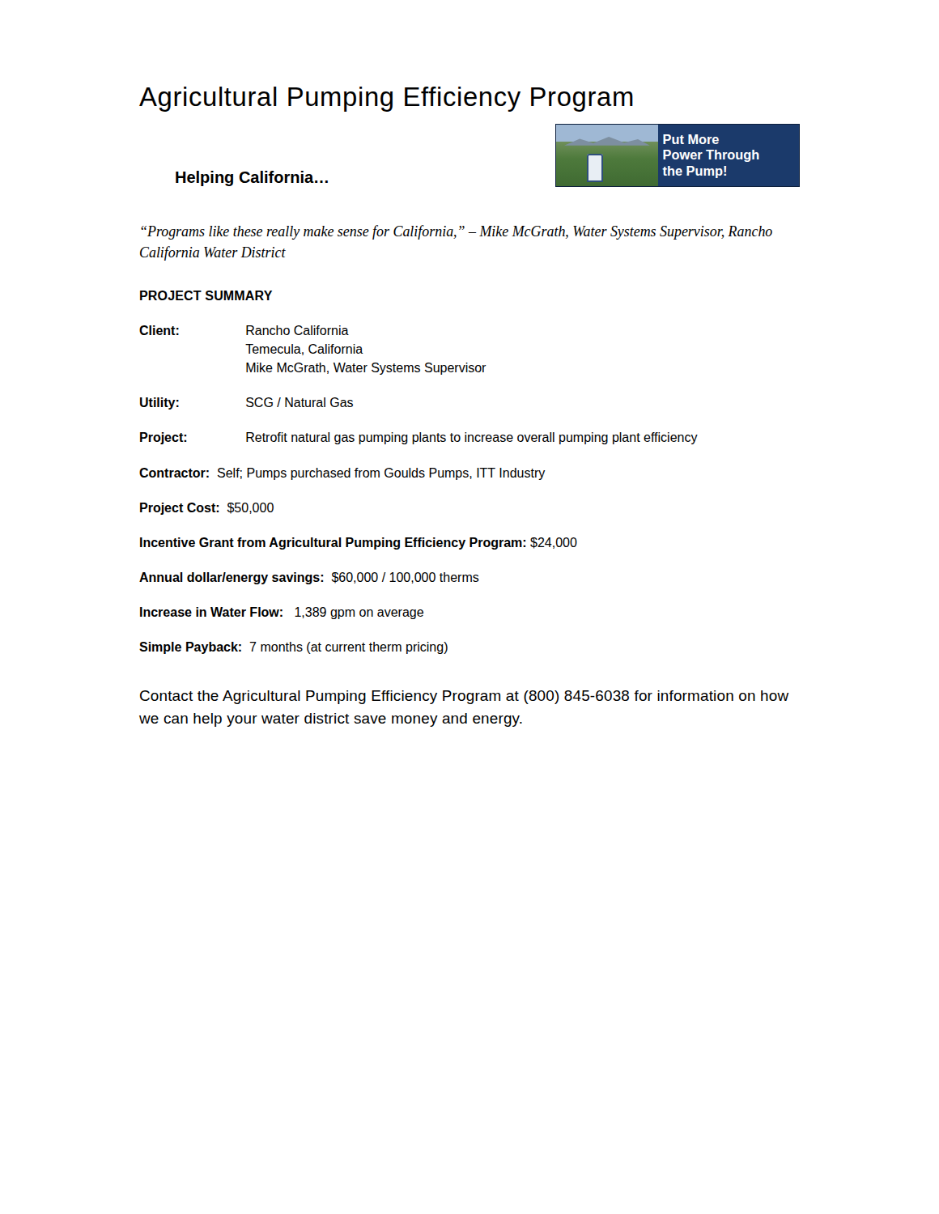Agricultural Pumping Efficiency Program
Helping California…
Put More Power Through the Pump!
“Programs like these really make sense for California,” – Mike McGrath, Water Systems Supervisor, Rancho California Water District
PROJECT SUMMARY
Client:
Rancho California Temecula, California Mike McGrath, Water Systems Supervisor
Utility:
SCG / Natural Gas
Project:
Retrofit natural gas pumping plants to increase overall pumping plant efficiency
Contractor: Self; Pumps purchased from Goulds Pumps, ITT Industry
Project Cost: $50,000
Incentive Grant from Agricultural Pumping Efficiency Program: $24,000
Annual dollar/energy savings: $60,000 / 100,000 therms
Increase in Water Flow: 1,389 gpm on average
Simple Payback: 7 months (at current therm pricing)
Contact the Agricultural Pumping Efficiency Program at (800) 845-6038 for information on how we can help your water district save money and energy.